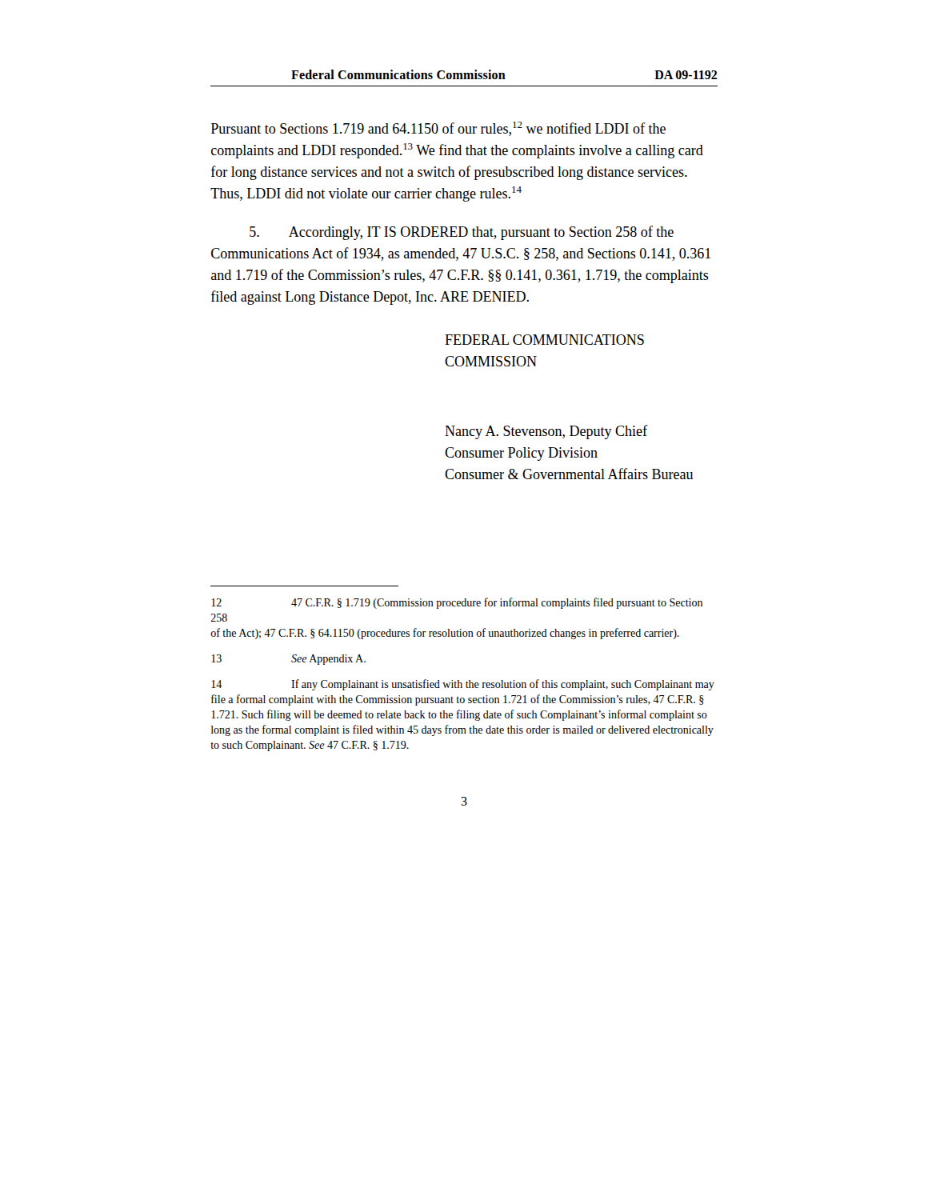Federal Communications Commission DA 09-1192
Pursuant to Sections 1.719 and 64.1150 of our rules,12 we notified LDDI of the complaints and LDDI responded.13 We find that the complaints involve a calling card for long distance services and not a switch of presubscribed long distance services. Thus, LDDI did not violate our carrier change rules.14
5. Accordingly, IT IS ORDERED that, pursuant to Section 258 of the Communications Act of 1934, as amended, 47 U.S.C. § 258, and Sections 0.141, 0.361 and 1.719 of the Commission’s rules, 47 C.F.R. §§ 0.141, 0.361, 1.719, the complaints filed against Long Distance Depot, Inc. ARE DENIED.
FEDERAL COMMUNICATIONS COMMISSION
Nancy A. Stevenson, Deputy Chief
Consumer Policy Division
Consumer & Governmental Affairs Bureau
1247 C.F.R. § 1.719 (Commission procedure for informal complaints filed pursuant to Section 258 of the Act); 47 C.F.R. § 64.1150 (procedures for resolution of unauthorized changes in preferred carrier).
13 See Appendix A.
14 If any Complainant is unsatisfied with the resolution of this complaint, such Complainant may file a formal complaint with the Commission pursuant to section 1.721 of the Commission’s rules, 47 C.F.R. § 1.721. Such filing will be deemed to relate back to the filing date of such Complainant’s informal complaint so long as the formal complaint is filed within 45 days from the date this order is mailed or delivered electronically to such Complainant. See 47 C.F.R. § 1.719.
3